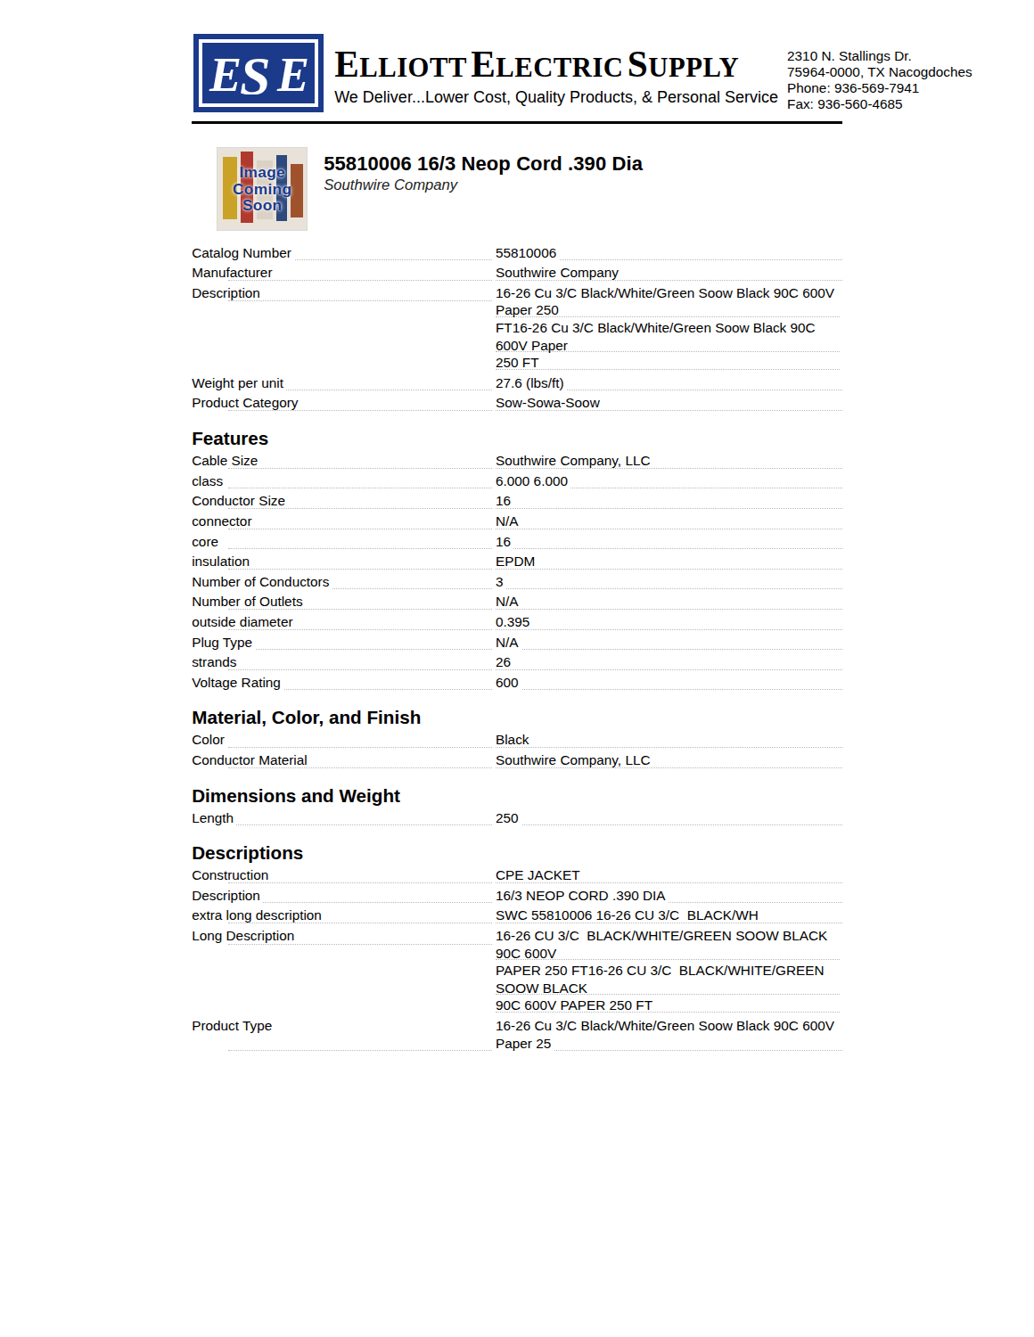E S E
ELLIOTT ELECTRIC SUPPLY
We Deliver...Lower Cost, Quality Products, & Personal Service
2310 N. Stallings Dr.
75964-0000, TX Nacogdoches
Phone: 936-569-7941
Fax: 936-560-4685
Image Coming Soon
55810006 16/3 Neop Cord .390 Dia
Southwire Company
| Catalog Number | 55810006 |
| Manufacturer | Southwire Company |
| Description | 16-26 Cu 3/C Black/White/Green Soow Black 90C 600V Paper 250 FT16-26 Cu 3/C Black/White/Green Soow Black 90C 600V Paper 250 FT |
| Weight per unit | 27.6 (lbs/ft) |
| Product Category | Sow-Sowa-Soow |
Features
| Cable Size | Southwire Company, LLC |
| class | 6.000 6.000 |
| Conductor Size | 16 |
| connector | N/A |
| core | 16 |
| insulation | EPDM |
| Number of Conductors | 3 |
| Number of Outlets | N/A |
| outside diameter | 0.395 |
| Plug Type | N/A |
| strands | 26 |
| Voltage Rating | 600 |
Material, Color, and Finish
| Color | Black |
| Conductor Material | Southwire Company, LLC |
Dimensions and Weight
| Length | 250 |
Descriptions
| Construction | CPE JACKET |
| Description | 16/3 NEOP CORD .390 DIA |
| extra long description | SWC 55810006 16-26 CU 3/C BLACK/WH |
| Long Description | 16-26 CU 3/C BLACK/WHITE/GREEN SOOW BLACK 90C 600V PAPER 250 FT16-26 CU 3/C BLACK/WHITE/GREEN SOOW BLACK 90C 600V PAPER 250 FT |
| Product Type | 16-26 Cu 3/C Black/White/Green Soow Black 90C 600V Paper 25 |